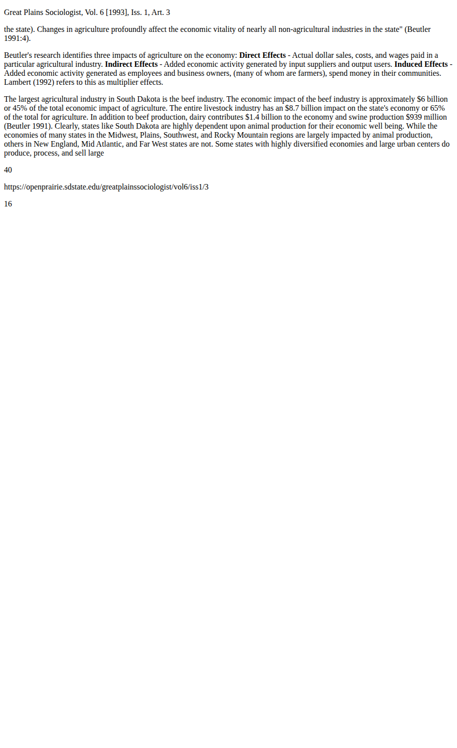Great Plains Sociologist, Vol. 6 [1993], Iss. 1, Art. 3
the state). Changes in agriculture profoundly affect the economic vitality of nearly all non-agricultural industries in the state" (Beutler 1991:4).
Beutler's research identifies three impacts of agriculture on the economy: Direct Effects - Actual dollar sales, costs, and wages paid in a particular agricultural industry. Indirect Effects - Added economic activity generated by input suppliers and output users. Induced Effects - Added economic activity generated as employees and business owners, (many of whom are farmers), spend money in their communities. Lambert (1992) refers to this as multiplier effects.
The largest agricultural industry in South Dakota is the beef industry. The economic impact of the beef industry is approximately $6 billion or 45% of the total economic impact of agriculture. The entire livestock industry has an $8.7 billion impact on the state's economy or 65% of the total for agriculture. In addition to beef production, dairy contributes $1.4 billion to the economy and swine production $939 million (Beutler 1991). Clearly, states like South Dakota are highly dependent upon animal production for their economic well being. While the economies of many states in the Midwest, Plains, Southwest, and Rocky Mountain regions are largely impacted by animal production, others in New England, Mid Atlantic, and Far West states are not. Some states with highly diversified economies and large urban centers do produce, process, and sell large
40
https://openprairie.sdstate.edu/greatplainssociologist/vol6/iss1/3
16